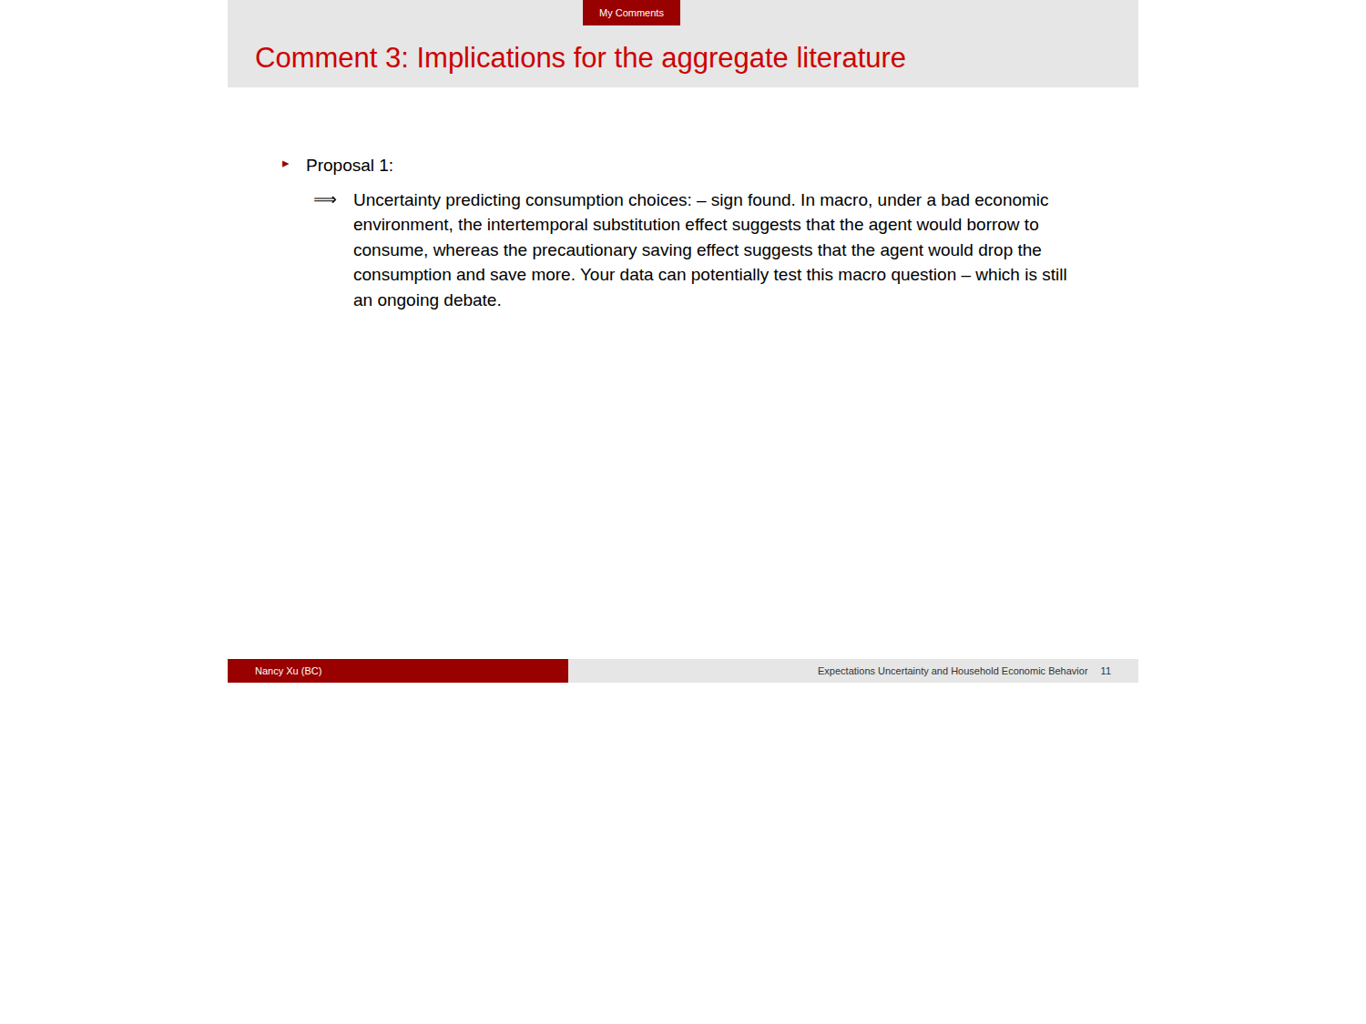My Comments
Comment 3: Implications for the aggregate literature
Proposal 1:
Uncertainty predicting consumption choices: – sign found. In macro, under a bad economic environment, the intertemporal substitution effect suggests that the agent would borrow to consume, whereas the precautionary saving effect suggests that the agent would drop the consumption and save more. Your data can potentially test this macro question – which is still an ongoing debate.
Nancy Xu (BC)
Expectations Uncertainty and Household Economic Behavior
11